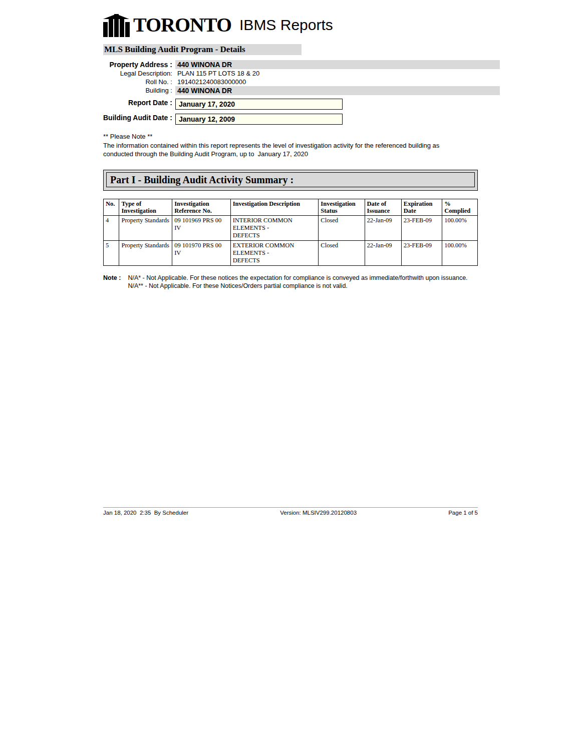TORONTO
IBMS Reports
MLS Building Audit Program - Details
| Property Address : | 440 WINONA DR |
| Legal Description: | PLAN 115 PT LOTS 18 & 20 |
| Roll No. : | 1914021240083000000 |
| Building : | 440 WINONA DR |
| Report Date : | January 17, 2020 |
| Building Audit Date : | January 12, 2009 |
** Please Note **
The information contained within this report represents the level of investigation activity for the referenced building as
conducted through the Building Audit Program, up to January 17, 2020
Part I - Building Audit Activity Summary :
| No. | Type of Investigation | Investigation Reference No. | Investigation Description | Investigation Status | Date of Issuance | Expiration Date | % Complied |
| --- | --- | --- | --- | --- | --- | --- | --- |
| 4 | Property Standards | 09 101969 PRS 00 IV | INTERIOR COMMON ELEMENTS - DEFECTS | Closed | 22-Jan-09 | 23-FEB-09 | 100.00% |
| 5 | Property Standards | 09 101970 PRS 00 IV | EXTERIOR COMMON ELEMENTS - DEFECTS | Closed | 22-Jan-09 | 23-FEB-09 | 100.00% |
| Note : | N/A* - Not Applicable. For these notices the expectation for compliance is conveyed as immediate/forthwith upon issuance. |
| | N/A** - Not Applicable. For these Notices/Orders partial compliance is not valid. |
Jan 18, 2020 2:35 By Scheduler
Version: MLSIV299.20120803
Page 1 of 5